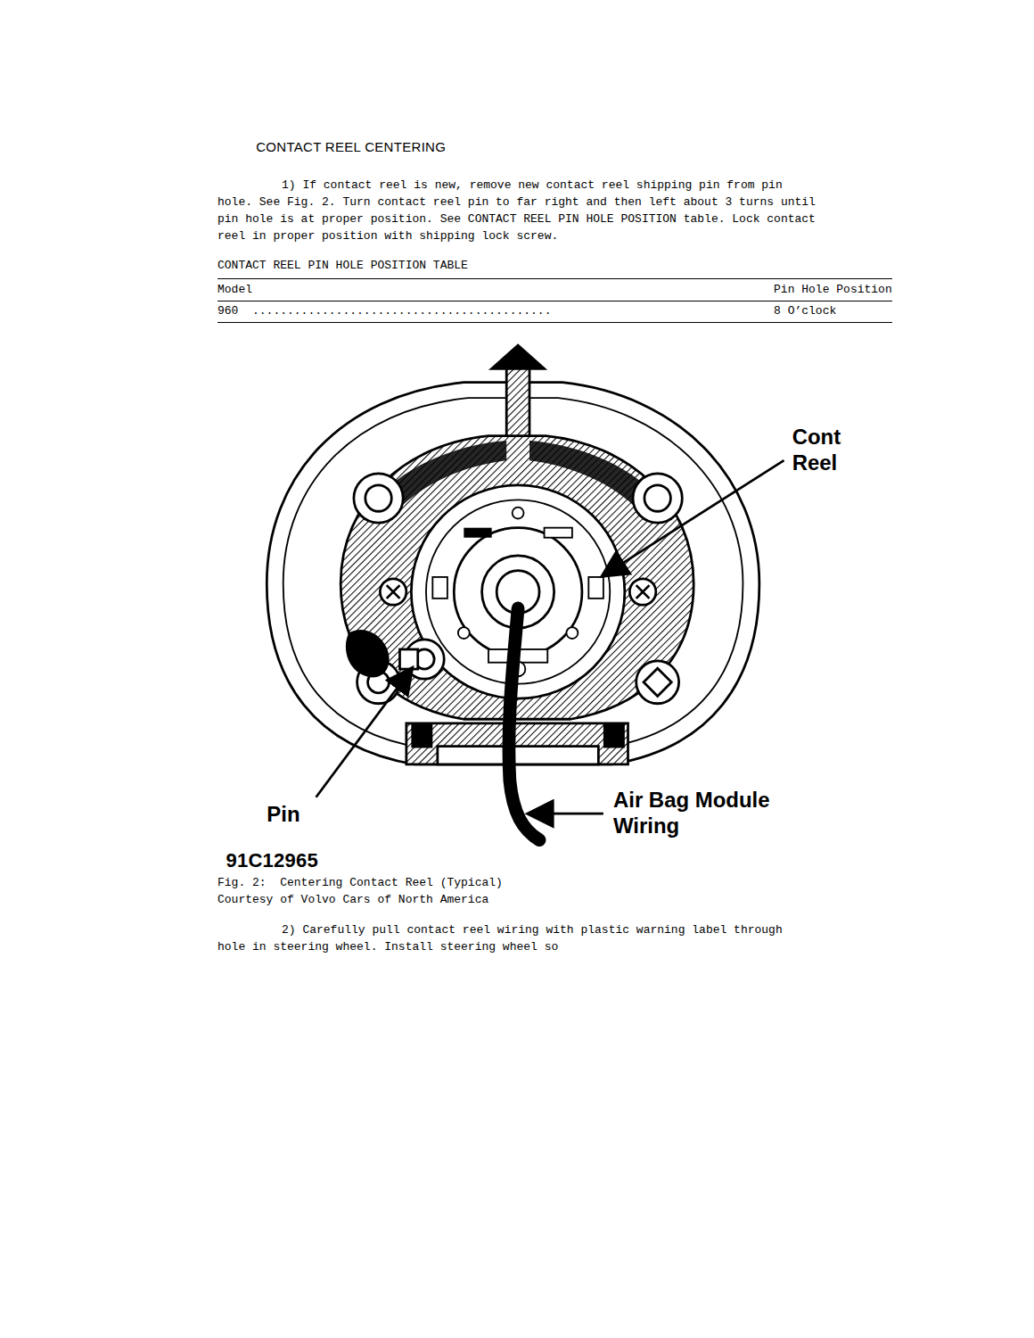CONTACT REEL CENTERING
1) If contact reel is new, remove new contact reel shipping pin from pin hole. See Fig. 2. Turn contact reel pin to far right and then left about 3 turns until pin hole is at proper position. See CONTACT REEL PIN HOLE POSITION table. Lock contact reel in proper position with shipping lock screw.
CONTACT REEL PIN HOLE POSITION TABLE
| Model | Pin Hole Position |
| --- | --- |
| 960 ........................................... | 8 O’clock |
Contact Reel Pin Air Bag Module Wiring
91C12965
Fig. 2: Centering Contact Reel (Typical) Courtesy of Volvo Cars of North America
2) Carefully pull contact reel wiring with plastic warning label through hole in steering wheel. Install steering wheel so